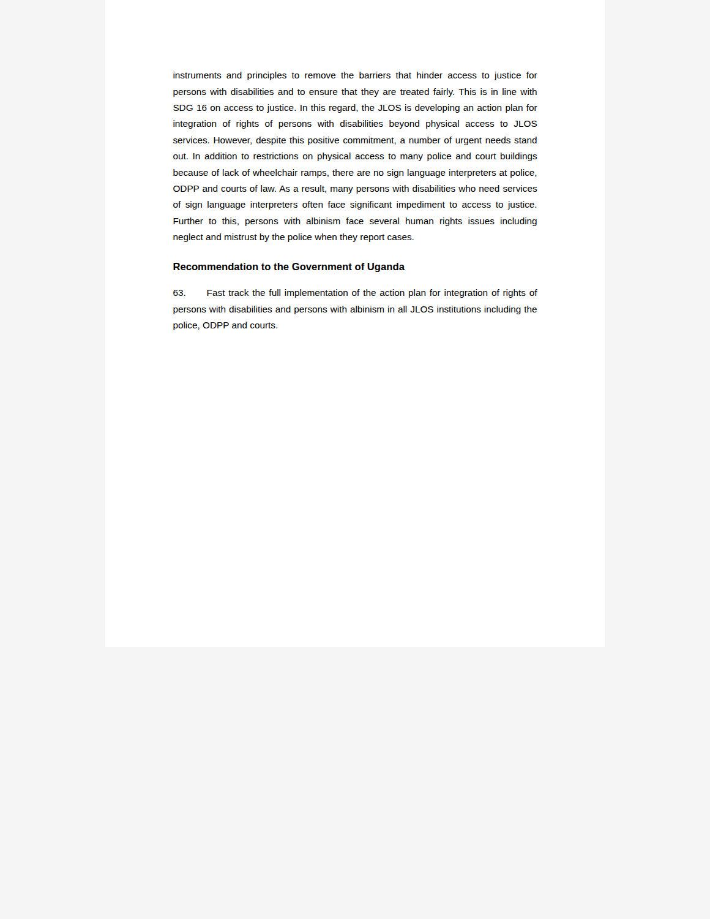instruments and principles to remove the barriers that hinder access to justice for persons with disabilities and to ensure that they are treated fairly. This is in line with SDG 16 on access to justice. In this regard, the JLOS is developing an action plan for integration of rights of persons with disabilities beyond physical access to JLOS services. However, despite this positive commitment, a number of urgent needs stand out. In addition to restrictions on physical access to many police and court buildings because of lack of wheelchair ramps, there are no sign language interpreters at police, ODPP and courts of law. As a result, many persons with disabilities who need services of sign language interpreters often face significant impediment to access to justice. Further to this, persons with albinism face several human rights issues including neglect and mistrust by the police when they report cases.
Recommendation to the Government of Uganda
63. Fast track the full implementation of the action plan for integration of rights of persons with disabilities and persons with albinism in all JLOS institutions including the police, ODPP and courts.